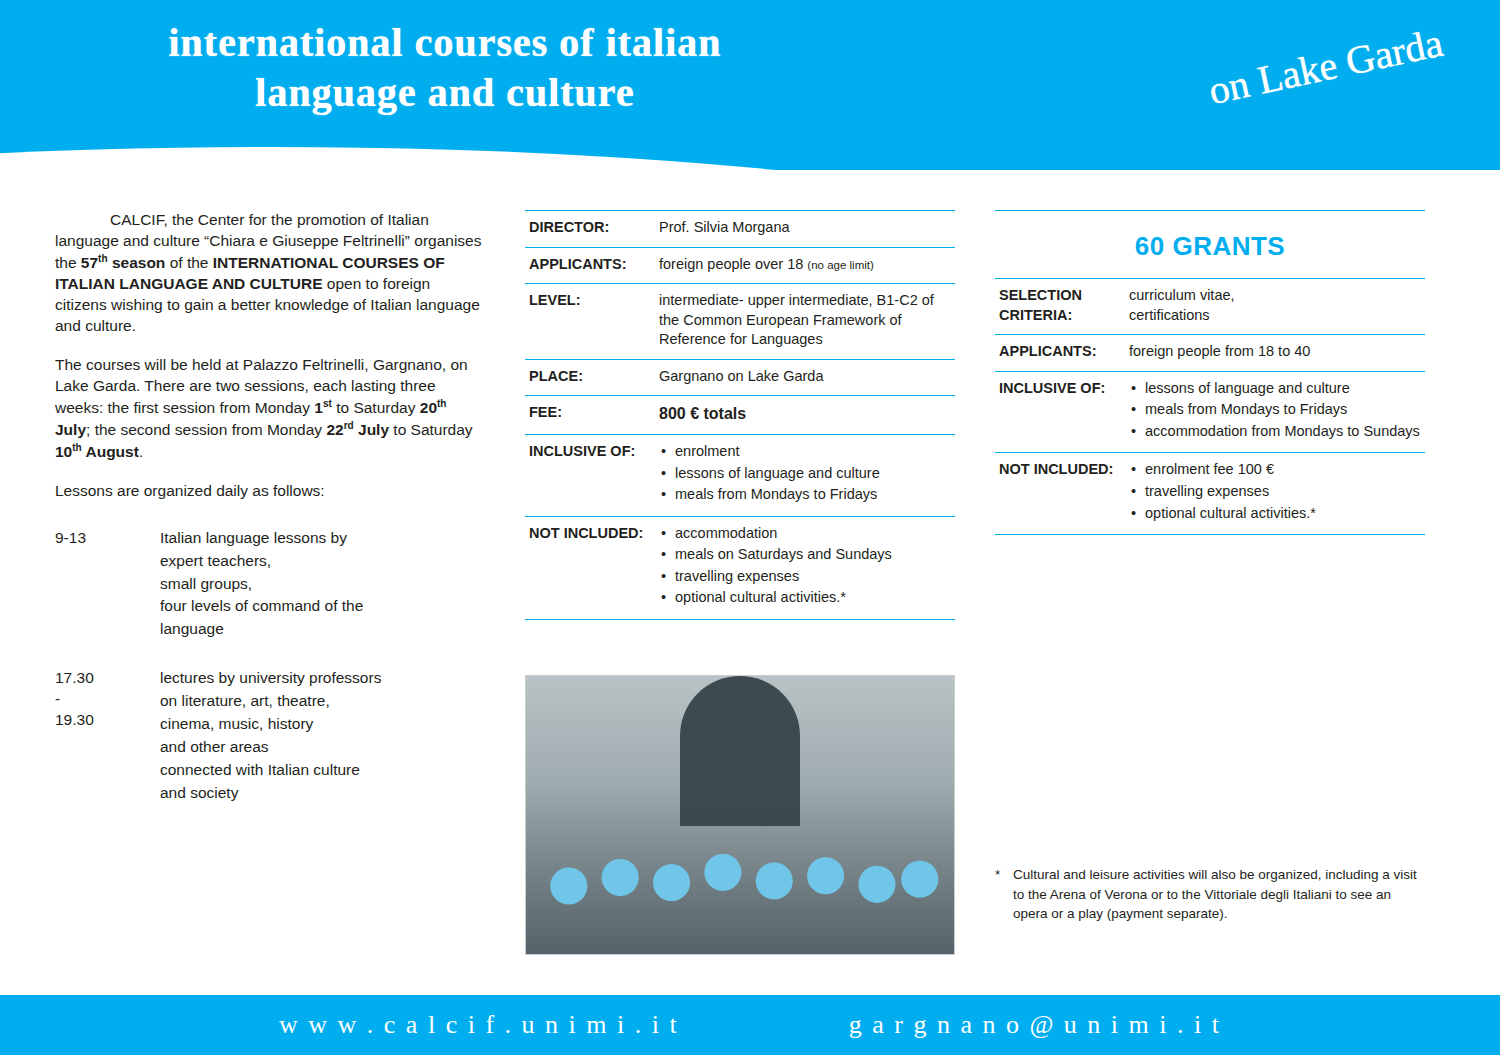international courses of italian
language and culture
on Lake Garda
CALCIF, the Center for the promotion of Italian language and culture “Chiara e Giuseppe Feltrinelli” organises the 57th season of the INTERNATIONAL COURSES OF ITALIAN LANGUAGE AND CULTURE open to foreign citizens wishing to gain a better knowledge of Italian language and culture.
The courses will be held at Palazzo Feltrinelli, Gargnano, on Lake Garda. There are two sessions, each lasting three weeks: the first session from Monday 1st to Saturday 20th July; the second session from Monday 22rd July to Saturday 10th August.
Lessons are organized daily as follows:
9-13
Italian language lessons by
expert teachers,
small groups,
four levels of command of the
language
17.30
-
19.30
lectures by university professors
on literature, art, theatre,
cinema, music, history
and other areas
connected with Italian culture
and society
| DIRECTOR: | Prof. Silvia Morgana |
| APPLICANTS: | foreign people over 18 (no age limit) |
| LEVEL: | intermediate- upper intermediate, B1-C2 of the Common European Framework of Reference for Languages |
| PLACE: | Gargnano on Lake Garda |
| FEE: | 800 € totals |
| INCLUSIVE OF: | enrolment lessons of language and culture meals from Mondays to Fridays |
| NOT INCLUDED: | accommodation meals on Saturdays and Sundays travelling expenses optional cultural activities.* |
60 GRANTS
| SELECTION CRITERIA: | curriculum vitae, certifications |
| APPLICANTS: | foreign people from 18 to 40 |
| INCLUSIVE OF: | lessons of language and culture meals from Mondays to Fridays accommodation from Mondays to Sundays |
| NOT INCLUDED: | enrolment fee 100 € travelling expenses optional cultural activities.* |
*
Cultural and leisure activities will also be organized, including a visit to the Arena of Verona or to the Vittoriale degli Italiani to see an opera or a play (payment separate).
w w w . c a l c i f . u n i m i . i t g a r g n a n o @ u n i m i . i t